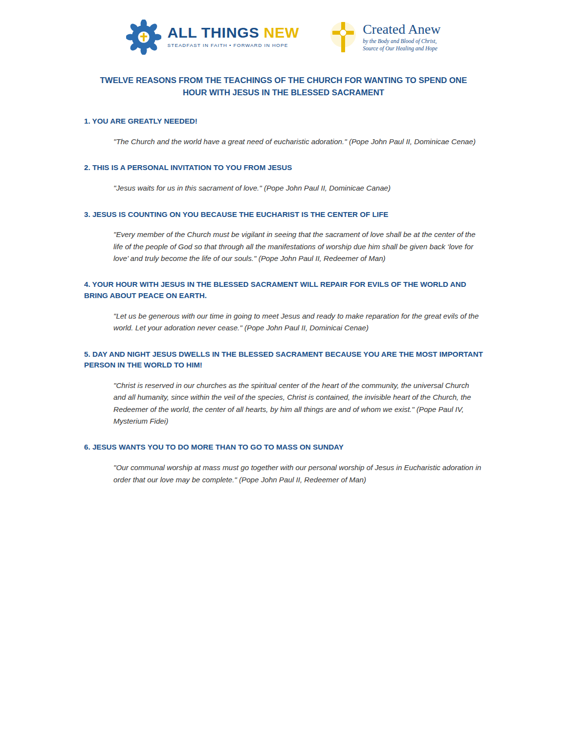ALL THINGS NEW
STEADFAST IN FAITH • FORWARD IN HOPE
Created Anew
by the Body and Blood of Christ,
Source of Our Healing and Hope
Twelve Reasons from the Teachings of the Church for Wanting to Spend One Hour with Jesus in the Blessed Sacrament
1. You are greatly needed!
"The Church and the world have a great need of eucharistic adoration." (Pope John Paul II, Dominicae Cenae)
2. This is a personal invitation to you from Jesus
"Jesus waits for us in this sacrament of love." (Pope John Paul II, Dominicae Canae)
3. Jesus is counting on you because the Eucharist is the center of life
"Every member of the Church must be vigilant in seeing that the sacrament of love shall be at the center of the life of the people of God so that through all the manifestations of worship due him shall be given back ‘love for love’ and truly become the life of our souls." (Pope John Paul II, Redeemer of Man)
4. Your hour with Jesus in the Blessed Sacrament will repair for evils of the world and bring about peace on earth.
"Let us be generous with our time in going to meet Jesus and ready to make reparation for the great evils of the world. Let your adoration never cease." (Pope John Paul II, Dominicai Cenae)
5. Day and night Jesus dwells in the Blessed Sacrament because you are the most important person in the world to him!
"Christ is reserved in our churches as the spiritual center of the heart of the community, the universal Church and all humanity, since within the veil of the species, Christ is contained, the invisible heart of the Church, the Redeemer of the world, the center of all hearts, by him all things are and of whom we exist." (Pope Paul IV, Mysterium Fidei)
6. Jesus wants you to do more than to go to Mass on Sunday
"Our communal worship at mass must go together with our personal worship of Jesus in Eucharistic adoration in order that our love may be complete." (Pope John Paul II, Redeemer of Man)